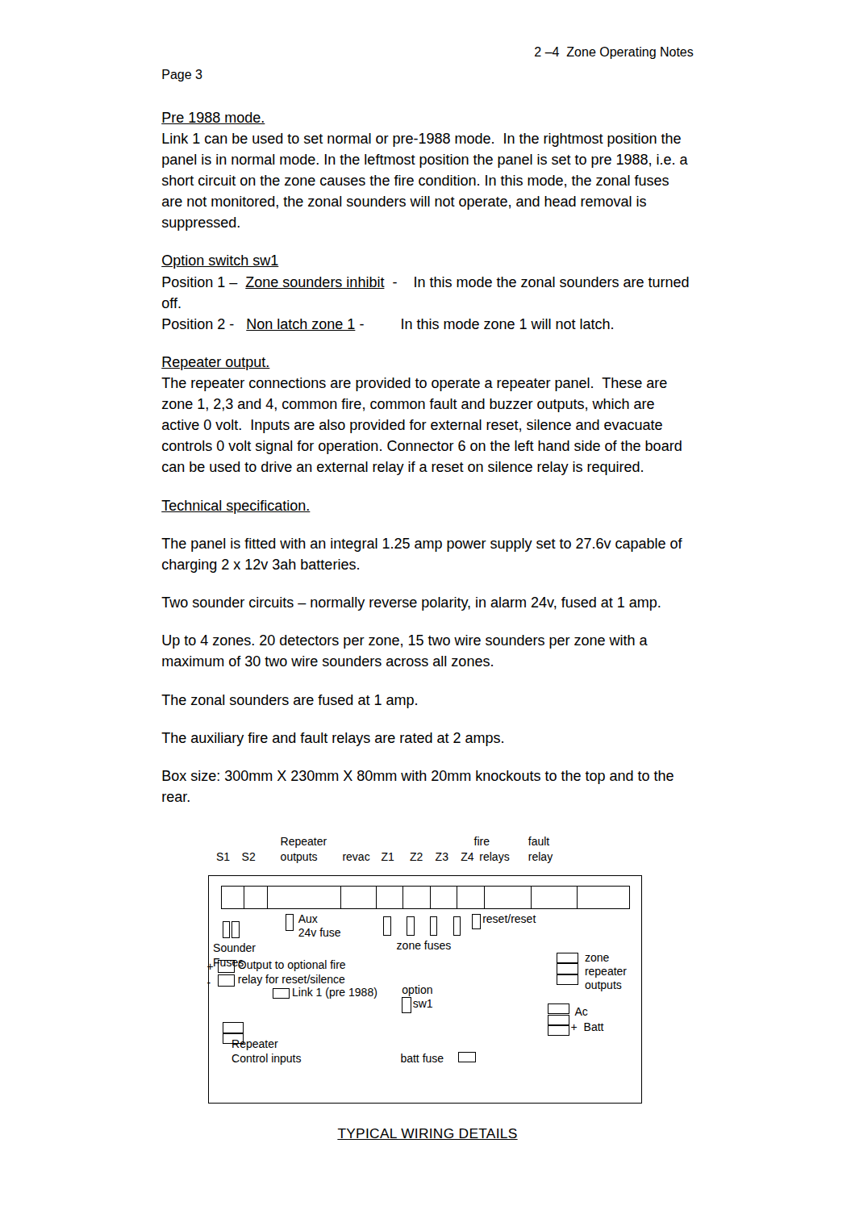2 –4 Zone Operating Notes
Page 3
Pre 1988 mode.
Link 1 can be used to set normal or pre-1988 mode. In the rightmost position the panel is in normal mode. In the leftmost position the panel is set to pre 1988, i.e. a short circuit on the zone causes the fire condition. In this mode, the zonal fuses are not monitored, the zonal sounders will not operate, and head removal is suppressed.
Option switch sw1
Position 1 – Zone sounders inhibit - In this mode the zonal sounders are turned off.
Position 2 - Non latch zone 1 - In this mode zone 1 will not latch.
Repeater output.
The repeater connections are provided to operate a repeater panel. These are zone 1, 2,3 and 4, common fire, common fault and buzzer outputs, which are active 0 volt. Inputs are also provided for external reset, silence and evacuate controls 0 volt signal for operation. Connector 6 on the left hand side of the board can be used to drive an external relay if a reset on silence relay is required.
Technical specification.
The panel is fitted with an integral 1.25 amp power supply set to 27.6v capable of charging 2 x 12v 3ah batteries.
Two sounder circuits – normally reverse polarity, in alarm 24v, fused at 1 amp.
Up to 4 zones. 20 detectors per zone, 15 two wire sounders per zone with a maximum of 30 two wire sounders across all zones.
The zonal sounders are fused at 1 amp.
The auxiliary fire and fault relays are rated at 2 amps.
Box size: 300mm X 230mm X 80mm with 20mm knockouts to the top and to the rear.
Repeater fire fault S1 S2 outputs revac Z1 Z2 Z3 Z4 relays relay
Aux 24v fuse
Sounder Fuses
zone fuses
reset/reset + -
Output to optional fire relay for reset/silence
Link 1 (pre 1988) option
sw1
zone repeater outputs
Ac + Batt
Repeater Control inputs batt fuse
TYPICAL WIRING DETAILS